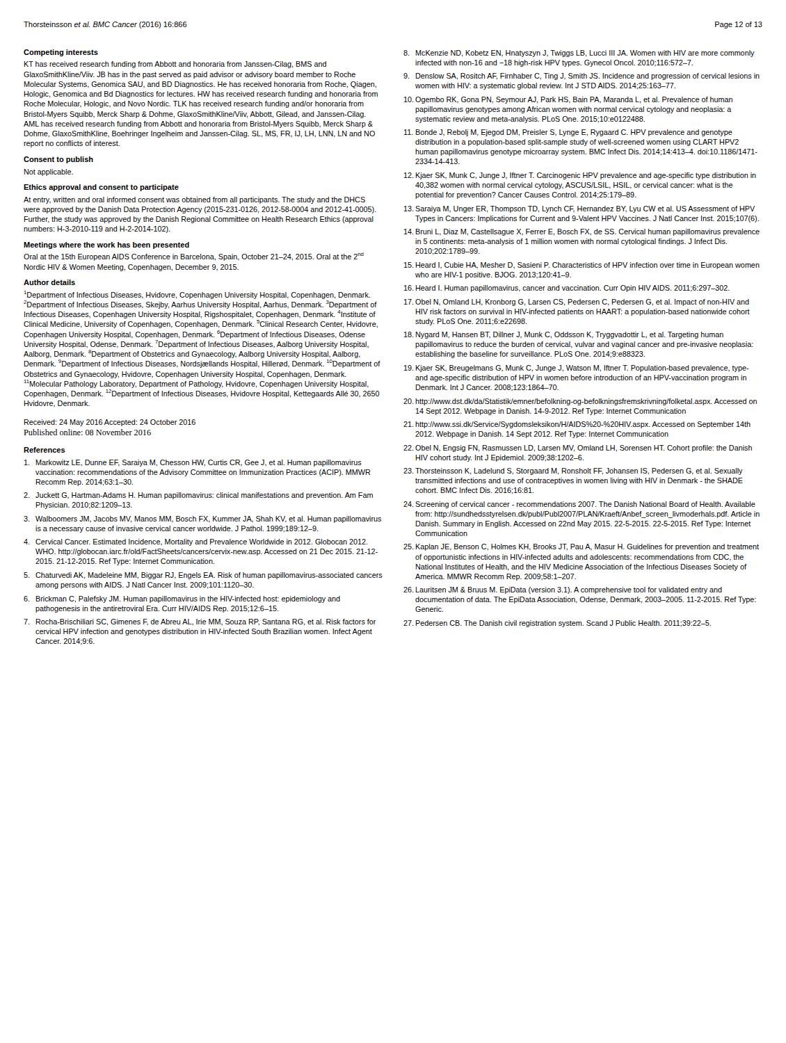Thorsteinsson et al. BMC Cancer (2016) 16:866
Page 12 of 13
Competing interests
KT has received research funding from Abbott and honoraria from Janssen-Cilag, BMS and GlaxoSmithKline/Viiv. JB has in the past served as paid advisor or advisory board member to Roche Molecular Systems, Genomica SAU, and BD Diagnostics. He has received honoraria from Roche, Qiagen, Hologic, Genomica and Bd Diagnostics for lectures. HW has received research funding and honoraria from Roche Molecular, Hologic, and Novo Nordic. TLK has received research funding and/or honoraria from Bristol-Myers Squibb, Merck Sharp & Dohme, GlaxoSmithKline/Viiv, Abbott, Gilead, and Janssen-Cilag. AML has received research funding from Abbott and honoraria from Bristol-Myers Squibb, Merck Sharp & Dohme, GlaxoSmithKline, Boehringer Ingelheim and Janssen-Cilag. SL, MS, FR, IJ, LH, LNN, LN and NO report no conflicts of interest.
Consent to publish
Not applicable.
Ethics approval and consent to participate
At entry, written and oral informed consent was obtained from all participants. The study and the DHCS were approved by the Danish Data Protection Agency (2015-231-0126, 2012-58-0004 and 2012-41-0005). Further, the study was approved by the Danish Regional Committee on Health Research Ethics (approval numbers: H-3-2010-119 and H-2-2014-102).
Meetings where the work has been presented
Oral at the 15th European AIDS Conference in Barcelona, Spain, October 21–24, 2015. Oral at the 2nd Nordic HIV & Women Meeting, Copenhagen, December 9, 2015.
Author details
1Department of Infectious Diseases, Hvidovre, Copenhagen University Hospital, Copenhagen, Denmark. 2Department of Infectious Diseases, Skejby, Aarhus University Hospital, Aarhus, Denmark. 3Department of Infectious Diseases, Copenhagen University Hospital, Rigshospitalet, Copenhagen, Denmark. 4Institute of Clinical Medicine, University of Copenhagen, Copenhagen, Denmark. 5Clinical Research Center, Hvidovre, Copenhagen University Hospital, Copenhagen, Denmark. 6Department of Infectious Diseases, Odense University Hospital, Odense, Denmark. 7Department of Infectious Diseases, Aalborg University Hospital, Aalborg, Denmark. 8Department of Obstetrics and Gynaecology, Aalborg University Hospital, Aalborg, Denmark. 9Department of Infectious Diseases, Nordsjællands Hospital, Hillerød, Denmark. 10Department of Obstetrics and Gynaecology, Hvidovre, Copenhagen University Hospital, Copenhagen, Denmark. 11Molecular Pathology Laboratory, Department of Pathology, Hvidovre, Copenhagen University Hospital, Copenhagen, Denmark. 12Department of Infectious Diseases, Hvidovre Hospital, Kettegaards Allé 30, 2650 Hvidovre, Denmark.
Received: 24 May 2016 Accepted: 24 October 2016
Published online: 08 November 2016
References
Markowitz LE, Dunne EF, Saraiya M, Chesson HW, Curtis CR, Gee J, et al. Human papillomavirus vaccination: recommendations of the Advisory Committee on Immunization Practices (ACIP). MMWR Recomm Rep. 2014;63:1–30.
Juckett G, Hartman-Adams H. Human papillomavirus: clinical manifestations and prevention. Am Fam Physician. 2010;82:1209–13.
Walboomers JM, Jacobs MV, Manos MM, Bosch FX, Kummer JA, Shah KV, et al. Human papillomavirus is a necessary cause of invasive cervical cancer worldwide. J Pathol. 1999;189:12–9.
Cervical Cancer. Estimated Incidence, Mortality and Prevalence Worldwide in 2012. Globocan 2012. WHO. http://globocan.iarc.fr/old/FactSheets/cancers/cervix-new.asp. Accessed on 21 Dec 2015. 21-12-2015. 21-12-2015. Ref Type: Internet Communication.
Chaturvedi AK, Madeleine MM, Biggar RJ, Engels EA. Risk of human papillomavirus-associated cancers among persons with AIDS. J Natl Cancer Inst. 2009;101:1120–30.
Brickman C, Palefsky JM. Human papillomavirus in the HIV-infected host: epidemiology and pathogenesis in the antiretroviral Era. Curr HIV/AIDS Rep. 2015;12:6–15.
Rocha-Brischiliari SC, Gimenes F, de Abreu AL, Irie MM, Souza RP, Santana RG, et al. Risk factors for cervical HPV infection and genotypes distribution in HIV-infected South Brazilian women. Infect Agent Cancer. 2014;9:6.
McKenzie ND, Kobetz EN, Hnatyszyn J, Twiggs LB, Lucci III JA. Women with HIV are more commonly infected with non-16 and −18 high-risk HPV types. Gynecol Oncol. 2010;116:572–7.
Denslow SA, Rositch AF, Firnhaber C, Ting J, Smith JS. Incidence and progression of cervical lesions in women with HIV: a systematic global review. Int J STD AIDS. 2014;25:163–77.
Ogembo RK, Gona PN, Seymour AJ, Park HS, Bain PA, Maranda L, et al. Prevalence of human papillomavirus genotypes among African women with normal cervical cytology and neoplasia: a systematic review and meta-analysis. PLoS One. 2015;10:e0122488.
Bonde J, Rebolj M, Ejegod DM, Preisler S, Lynge E, Rygaard C. HPV prevalence and genotype distribution in a population-based split-sample study of well-screened women using CLART HPV2 human papillomavirus genotype microarray system. BMC Infect Dis. 2014;14:413–4. doi:10.1186/1471-2334-14-413.
Kjaer SK, Munk C, Junge J, Iftner T. Carcinogenic HPV prevalence and age-specific type distribution in 40,382 women with normal cervical cytology, ASCUS/LSIL, HSIL, or cervical cancer: what is the potential for prevention? Cancer Causes Control. 2014;25:179–89.
Saraiya M, Unger ER, Thompson TD, Lynch CF, Hernandez BY, Lyu CW et al. US Assessment of HPV Types in Cancers: Implications for Current and 9-Valent HPV Vaccines. J Natl Cancer Inst. 2015;107(6).
Bruni L, Diaz M, Castellsague X, Ferrer E, Bosch FX, de SS. Cervical human papillomavirus prevalence in 5 continents: meta-analysis of 1 million women with normal cytological findings. J Infect Dis. 2010;202:1789–99.
Heard I, Cubie HA, Mesher D, Sasieni P. Characteristics of HPV infection over time in European women who are HIV-1 positive. BJOG. 2013;120:41–9.
Heard I. Human papillomavirus, cancer and vaccination. Curr Opin HIV AIDS. 2011;6:297–302.
Obel N, Omland LH, Kronborg G, Larsen CS, Pedersen C, Pedersen G, et al. Impact of non-HIV and HIV risk factors on survival in HIV-infected patients on HAART: a population-based nationwide cohort study. PLoS One. 2011;6:e22698.
Nygard M, Hansen BT, Dillner J, Munk C, Oddsson K, Tryggvadottir L, et al. Targeting human papillomavirus to reduce the burden of cervical, vulvar and vaginal cancer and pre-invasive neoplasia: establishing the baseline for surveillance. PLoS One. 2014;9:e88323.
Kjaer SK, Breugelmans G, Munk C, Junge J, Watson M, Iftner T. Population-based prevalence, type- and age-specific distribution of HPV in women before introduction of an HPV-vaccination program in Denmark. Int J Cancer. 2008;123:1864–70.
http://www.dst.dk/da/Statistik/emner/befolkning-og-befolkningsfremskrivning/folketal.aspx. Accessed on 14 Sept 2012. Webpage in Danish. 14-9-2012. Ref Type: Internet Communication
http://www.ssi.dk/Service/Sygdomsleksikon/H/AIDS%20-%20HIV.aspx. Accessed on September 14th 2012. Webpage in Danish. 14 Sept 2012. Ref Type: Internet Communication
Obel N, Engsig FN, Rasmussen LD, Larsen MV, Omland LH, Sorensen HT. Cohort profile: the Danish HIV cohort study. Int J Epidemiol. 2009;38:1202–6.
Thorsteinsson K, Ladelund S, Storgaard M, Ronsholt FF, Johansen IS, Pedersen G, et al. Sexually transmitted infections and use of contraceptives in women living with HIV in Denmark - the SHADE cohort. BMC Infect Dis. 2016;16:81.
Screening of cervical cancer - recommendations 2007. The Danish National Board of Health. Available from: http://sundhedsstyrelsen.dk/publ/Publ2007/PLAN/Kraeft/Anbef_screen_livmoderhals.pdf. Article in Danish. Summary in English. Accessed on 22nd May 2015. 22-5-2015. 22-5-2015. Ref Type: Internet Communication
Kaplan JE, Benson C, Holmes KH, Brooks JT, Pau A, Masur H. Guidelines for prevention and treatment of opportunistic infections in HIV-infected adults and adolescents: recommendations from CDC, the National Institutes of Health, and the HIV Medicine Association of the Infectious Diseases Society of America. MMWR Recomm Rep. 2009;58:1–207.
Lauritsen JM & Bruus M. EpiData (version 3.1). A comprehensive tool for validated entry and documentation of data. The EpiData Association, Odense, Denmark, 2003–2005. 11-2-2015. Ref Type: Generic.
Pedersen CB. The Danish civil registration system. Scand J Public Health. 2011;39:22–5.